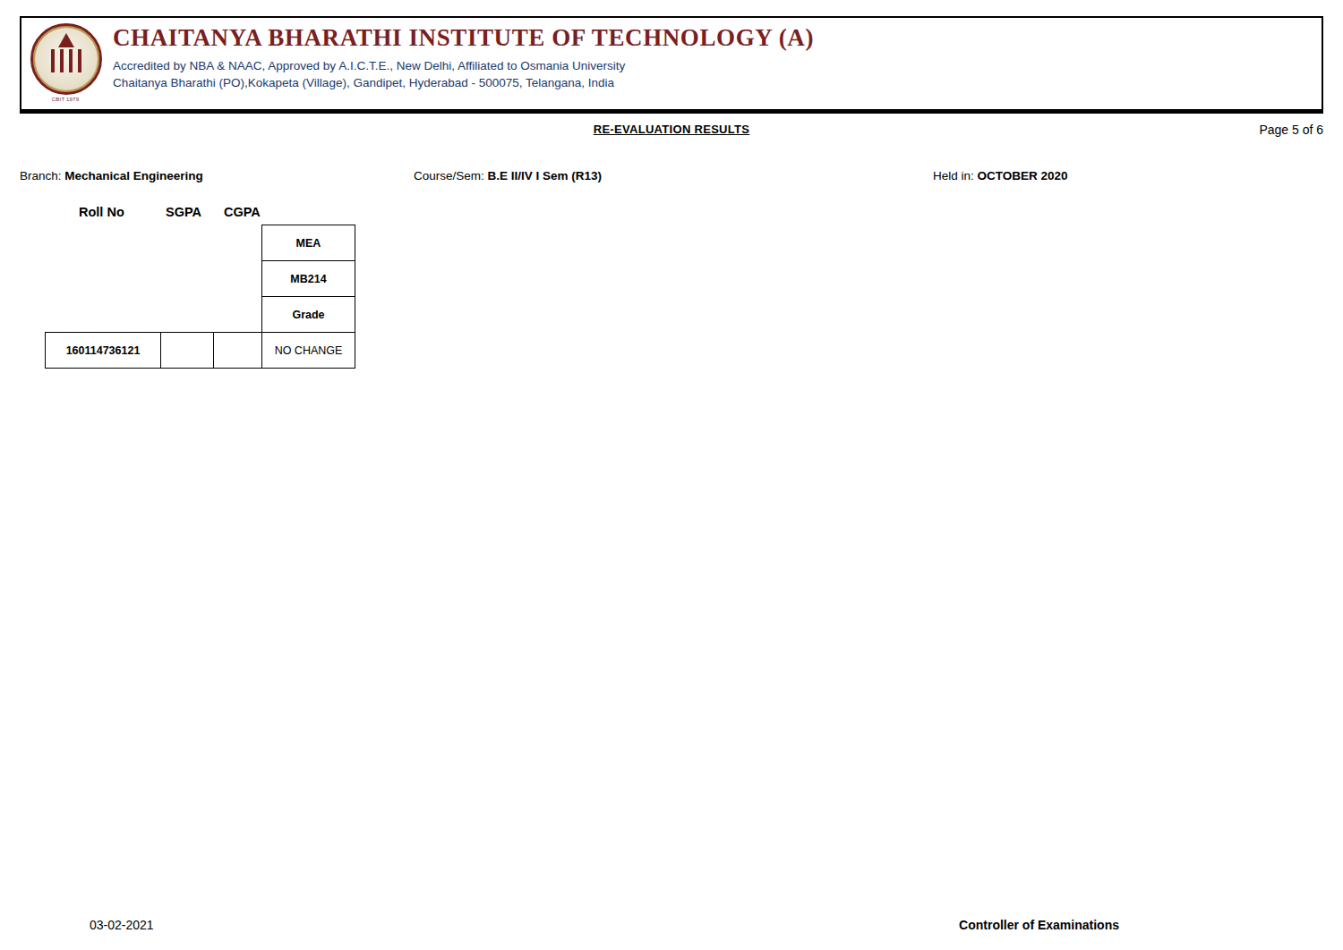CBIT 1979
CHAITANYA BHARATHI INSTITUTE OF TECHNOLOGY (A)
Accredited by NBA & NAAC, Approved by A.I.C.T.E., New Delhi, Affiliated to Osmania University
Chaitanya Bharathi (PO),Kokapeta (Village), Gandipet, Hyderabad - 500075, Telangana, India
Re-evaluation Results
Page 5 of 6
Branch: Mechanical Engineering
Course/Sem: B.E II/IV I Sem (R13)
Held in: OCTOBER 2020
Roll No SGPA CGPA
| | | | MEA |
| | | | MB214 |
| | | | Grade |
| 160114736121 | | | NO CHANGE |
03-02-2021
Controller of Examinations